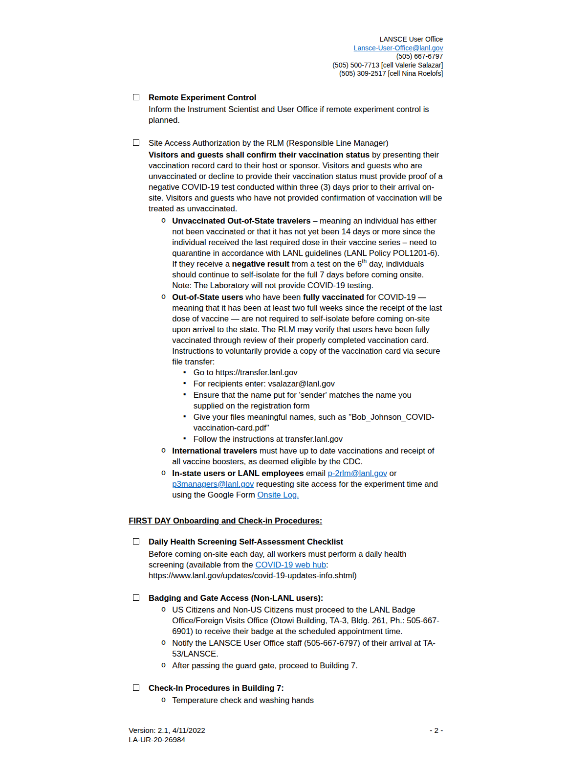LANSCE User Office
Lansce-User-Office@lanl.gov
(505) 667-6797
(505) 500-7713 [cell Valerie Salazar]
(505) 309-2517 [cell Nina Roelofs]
Remote Experiment Control
Inform the Instrument Scientist and User Office if remote experiment control is planned.
Site Access Authorization by the RLM (Responsible Line Manager)
Visitors and guests shall confirm their vaccination status by presenting their vaccination record card to their host or sponsor. Visitors and guests who are unvaccinated or decline to provide their vaccination status must provide proof of a negative COVID-19 test conducted within three (3) days prior to their arrival on-site. Visitors and guests who have not provided confirmation of vaccination will be treated as unvaccinated.
Unvaccinated Out-of-State travelers – meaning an individual has either not been vaccinated or that it has not yet been 14 days or more since the individual received the last required dose in their vaccine series – need to quarantine in accordance with LANL guidelines (LANL Policy POL1201-6). If they receive a negative result from a test on the 6th day, individuals should continue to self-isolate for the full 7 days before coming onsite.
Note: The Laboratory will not provide COVID-19 testing.
Out-of-State users who have been fully vaccinated for COVID-19 —meaning that it has been at least two full weeks since the receipt of the last dose of vaccine — are not required to self-isolate before coming on-site upon arrival to the state. The RLM may verify that users have been fully vaccinated through review of their properly completed vaccination card. Instructions to voluntarily provide a copy of the vaccination card via secure file transfer:
Go to https://transfer.lanl.gov
For recipients enter: vsalazar@lanl.gov
Ensure that the name put for 'sender' matches the name you supplied on the registration form
Give your files meaningful names, such as "Bob_Johnson_COVID-vaccination-card.pdf"
Follow the instructions at transfer.lanl.gov
International travelers must have up to date vaccinations and receipt of all vaccine boosters, as deemed eligible by the CDC.
In-state users or LANL employees email p-2rlm@lanl.gov or p3managers@lanl.gov requesting site access for the experiment time and using the Google Form Onsite Log.
FIRST DAY Onboarding and Check-in Procedures:
Daily Health Screening Self-Assessment Checklist
Before coming on-site each day, all workers must perform a daily health screening (available from the COVID-19 web hub: https://www.lanl.gov/updates/covid-19-updates-info.shtml)
Badging and Gate Access (Non-LANL users):
US Citizens and Non-US Citizens must proceed to the LANL Badge Office/Foreign Visits Office (Otowi Building, TA-3, Bldg. 261, Ph.: 505-667-6901) to receive their badge at the scheduled appointment time.
Notify the LANSCE User Office staff (505-667-6797) of their arrival at TA-53/LANSCE.
After passing the guard gate, proceed to Building 7.
Check-In Procedures in Building 7:
Temperature check and washing hands
Version: 2.1, 4/11/2022
LA-UR-20-26984
- 2 -